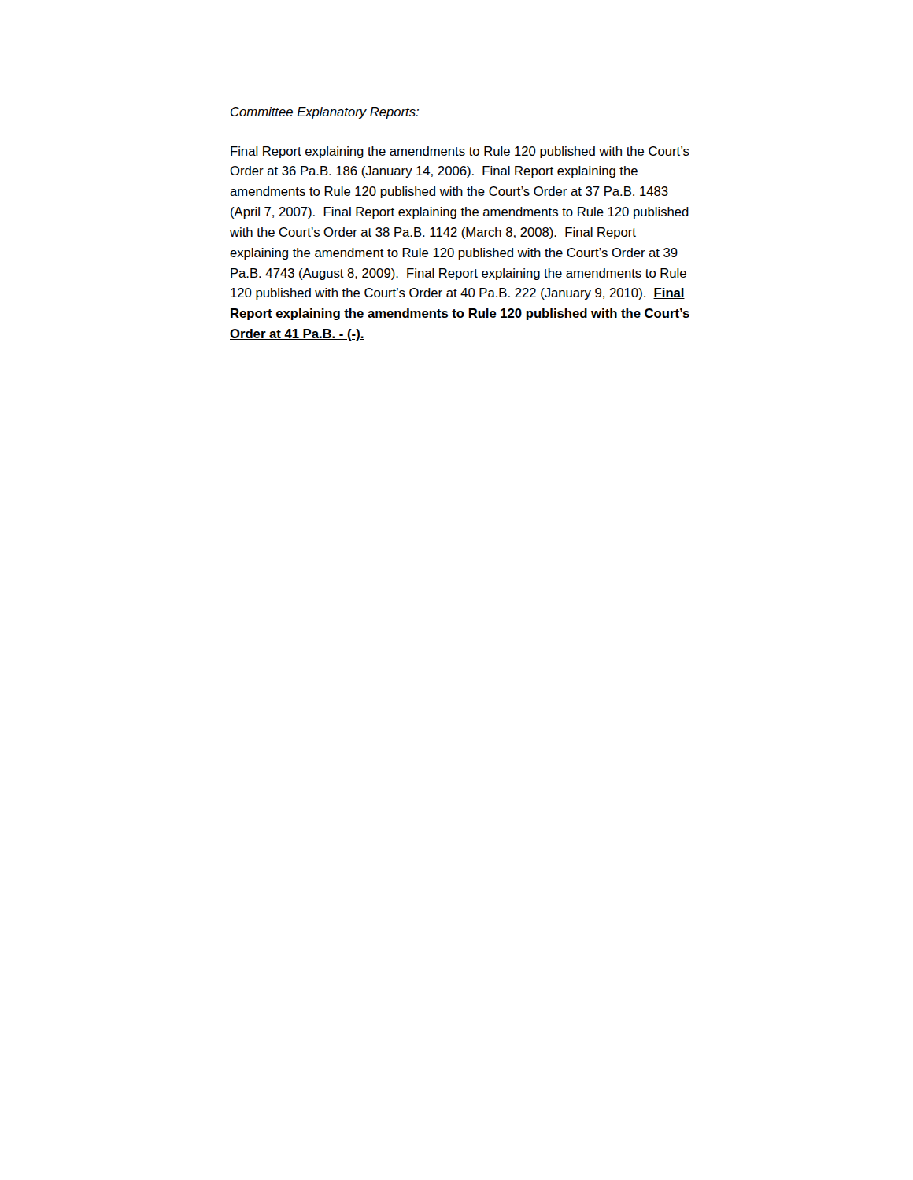Committee Explanatory Reports:
Final Report explaining the amendments to Rule 120 published with the Court’s Order at 36 Pa.B. 186 (January 14, 2006). Final Report explaining the amendments to Rule 120 published with the Court’s Order at 37 Pa.B. 1483 (April 7, 2007). Final Report explaining the amendments to Rule 120 published with the Court’s Order at 38 Pa.B. 1142 (March 8, 2008). Final Report explaining the amendment to Rule 120 published with the Court’s Order at 39 Pa.B. 4743 (August 8, 2009). Final Report explaining the amendments to Rule 120 published with the Court’s Order at 40 Pa.B. 222 (January 9, 2010). Final Report explaining the amendments to Rule 120 published with the Court’s Order at 41 Pa.B. - (-).